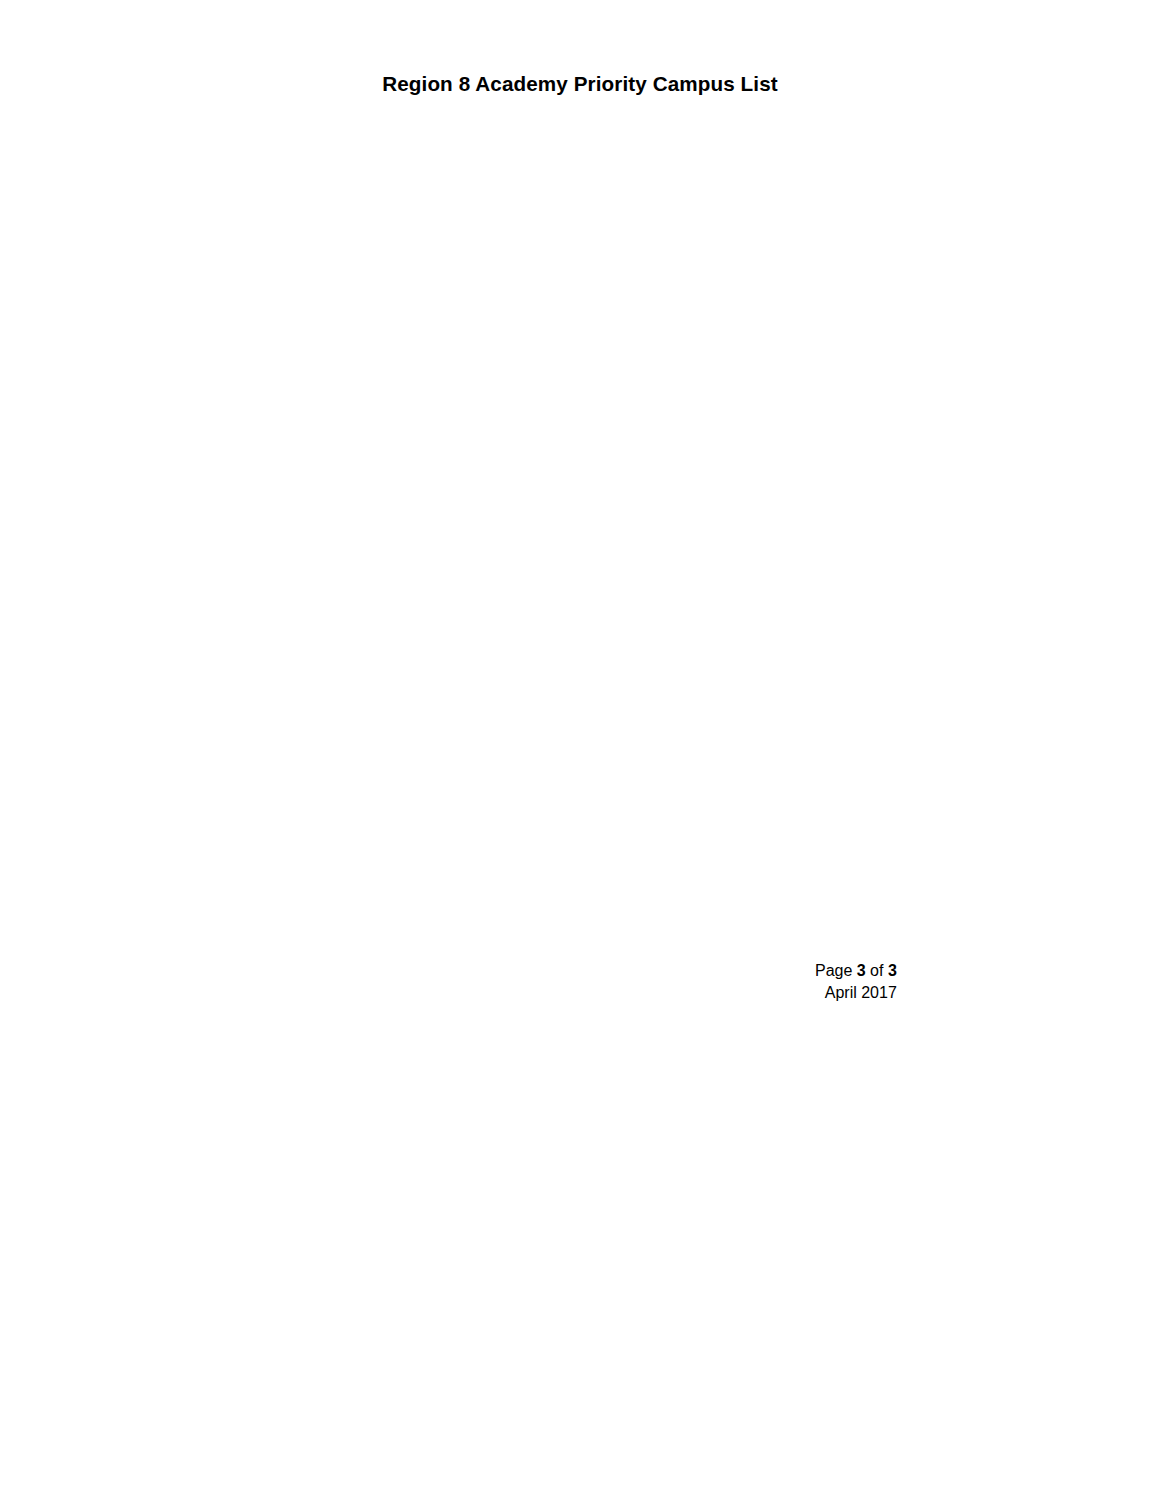Region 8 Academy Priority Campus List
Page 3 of 3
April 2017